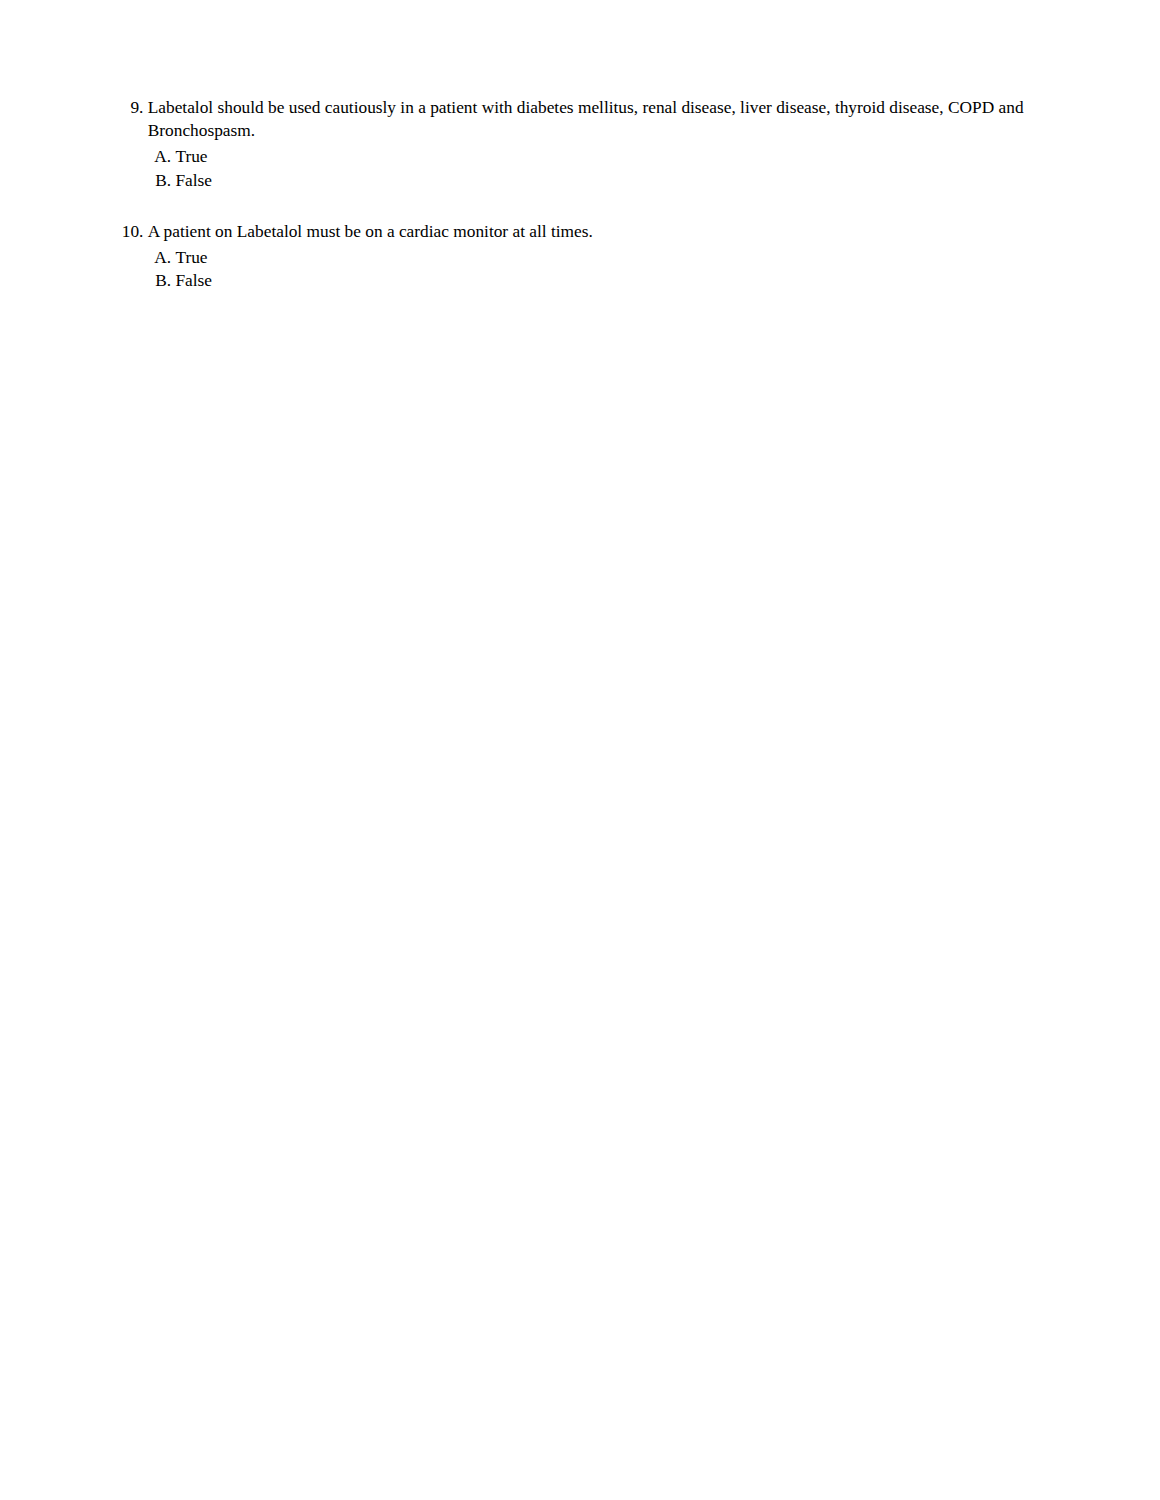Labetalol should be used cautiously in a patient with diabetes mellitus, renal disease, liver disease, thyroid disease, COPD and Bronchospasm.
True
False
A patient on Labetalol must be on a cardiac monitor at all times.
True
False